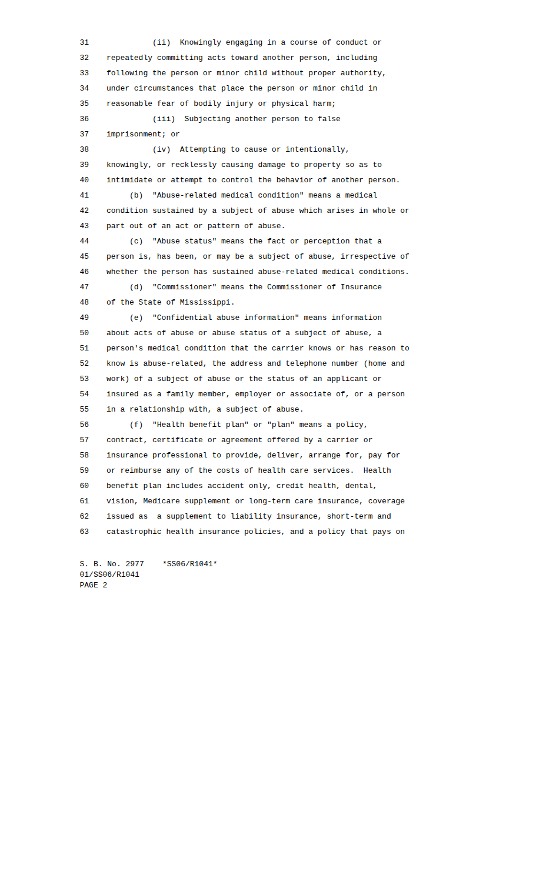31 (ii) Knowingly engaging in a course of conduct or
32 repeatedly committing acts toward another person, including
33 following the person or minor child without proper authority,
34 under circumstances that place the person or minor child in
35 reasonable fear of bodily injury or physical harm;
36 (iii) Subjecting another person to false
37 imprisonment; or
38 (iv) Attempting to cause or intentionally,
39 knowingly, or recklessly causing damage to property so as to
40 intimidate or attempt to control the behavior of another person.
41 (b) "Abuse-related medical condition" means a medical
42 condition sustained by a subject of abuse which arises in whole or
43 part out of an act or pattern of abuse.
44 (c) "Abuse status" means the fact or perception that a
45 person is, has been, or may be a subject of abuse, irrespective of
46 whether the person has sustained abuse-related medical conditions.
47 (d) "Commissioner" means the Commissioner of Insurance
48 of the State of Mississippi.
49 (e) "Confidential abuse information" means information
50 about acts of abuse or abuse status of a subject of abuse, a
51 person's medical condition that the carrier knows or has reason to
52 know is abuse-related, the address and telephone number (home and
53 work) of a subject of abuse or the status of an applicant or
54 insured as a family member, employer or associate of, or a person
55 in a relationship with, a subject of abuse.
56 (f) "Health benefit plan" or "plan" means a policy,
57 contract, certificate or agreement offered by a carrier or
58 insurance professional to provide, deliver, arrange for, pay for
59 or reimburse any of the costs of health care services. Health
60 benefit plan includes accident only, credit health, dental,
61 vision, Medicare supplement or long-term care insurance, coverage
62 issued as a supplement to liability insurance, short-term and
63 catastrophic health insurance policies, and a policy that pays on
S. B. No. 2977 *SS06/R1041*
01/SS06/R1041
PAGE 2